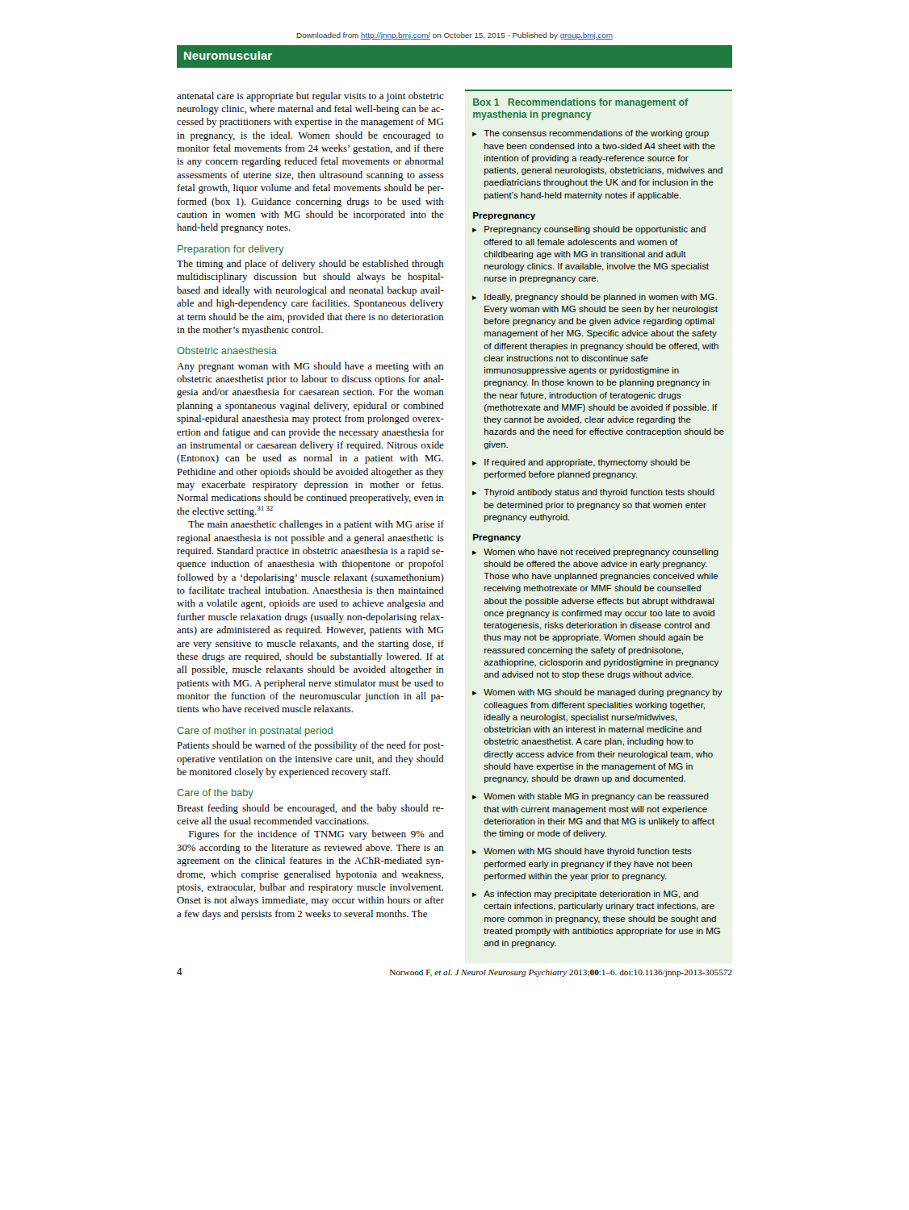Downloaded from http://jnnp.bmj.com/ on October 15, 2015 - Published by group.bmj.com
Neuromuscular
antenatal care is appropriate but regular visits to a joint obstetric neurology clinic, where maternal and fetal well-being can be accessed by practitioners with expertise in the management of MG in pregnancy, is the ideal. Women should be encouraged to monitor fetal movements from 24 weeks’ gestation, and if there is any concern regarding reduced fetal movements or abnormal assessments of uterine size, then ultrasound scanning to assess fetal growth, liquor volume and fetal movements should be performed (box 1). Guidance concerning drugs to be used with caution in women with MG should be incorporated into the hand-held pregnancy notes.
Preparation for delivery
The timing and place of delivery should be established through multidisciplinary discussion but should always be hospital-based and ideally with neurological and neonatal backup available and high-dependency care facilities. Spontaneous delivery at term should be the aim, provided that there is no deterioration in the mother’s myasthenic control.
Obstetric anaesthesia
Any pregnant woman with MG should have a meeting with an obstetric anaesthetist prior to labour to discuss options for analgesia and/or anaesthesia for caesarean section. For the woman planning a spontaneous vaginal delivery, epidural or combined spinal-epidural anaesthesia may protect from prolonged overexertion and fatigue and can provide the necessary anaesthesia for an instrumental or caesarean delivery if required. Nitrous oxide (Entonox) can be used as normal in a patient with MG. Pethidine and other opioids should be avoided altogether as they may exacerbate respiratory depression in mother or fetus. Normal medications should be continued preoperatively, even in the elective setting.31 32
The main anaesthetic challenges in a patient with MG arise if regional anaesthesia is not possible and a general anaesthetic is required. Standard practice in obstetric anaesthesia is a rapid sequence induction of anaesthesia with thiopentone or propofol followed by a ‘depolarising’ muscle relaxant (suxamethonium) to facilitate tracheal intubation. Anaesthesia is then maintained with a volatile agent, opioids are used to achieve analgesia and further muscle relaxation drugs (usually non-depolarising relaxants) are administered as required. However, patients with MG are very sensitive to muscle relaxants, and the starting dose, if these drugs are required, should be substantially lowered. If at all possible, muscle relaxants should be avoided altogether in patients with MG. A peripheral nerve stimulator must be used to monitor the function of the neuromuscular junction in all patients who have received muscle relaxants.
Care of mother in postnatal period
Patients should be warned of the possibility of the need for postoperative ventilation on the intensive care unit, and they should be monitored closely by experienced recovery staff.
Care of the baby
Breast feeding should be encouraged, and the baby should receive all the usual recommended vaccinations.
Figures for the incidence of TNMG vary between 9% and 30% according to the literature as reviewed above. There is an agreement on the clinical features in the AChR-mediated syndrome, which comprise generalised hypotonia and weakness, ptosis, extraocular, bulbar and respiratory muscle involvement. Onset is not always immediate, may occur within hours or after a few days and persists from 2 weeks to several months. The
Box 1 Recommendations for management of myasthenia in pregnancy
The consensus recommendations of the working group have been condensed into a two-sided A4 sheet with the intention of providing a ready-reference source for patients, general neurologists, obstetricians, midwives and paediatricians throughout the UK and for inclusion in the patient’s hand-held maternity notes if applicable.
Prepregnancy
Prepregnancy counselling should be opportunistic and offered to all female adolescents and women of childbearing age with MG in transitional and adult neurology clinics. If available, involve the MG specialist nurse in prepregnancy care.
Ideally, pregnancy should be planned in women with MG. Every woman with MG should be seen by her neurologist before pregnancy and be given advice regarding optimal management of her MG. Specific advice about the safety of different therapies in pregnancy should be offered, with clear instructions not to discontinue safe immunosuppressive agents or pyridostigmine in pregnancy. In those known to be planning pregnancy in the near future, introduction of teratogenic drugs (methotrexate and MMF) should be avoided if possible. If they cannot be avoided, clear advice regarding the hazards and the need for effective contraception should be given.
If required and appropriate, thymectomy should be performed before planned pregnancy.
Thyroid antibody status and thyroid function tests should be determined prior to pregnancy so that women enter pregnancy euthyroid.
Pregnancy
Women who have not received prepregnancy counselling should be offered the above advice in early pregnancy. Those who have unplanned pregnancies conceived while receiving methotrexate or MMF should be counselled about the possible adverse effects but abrupt withdrawal once pregnancy is confirmed may occur too late to avoid teratogenesis, risks deterioration in disease control and thus may not be appropriate. Women should again be reassured concerning the safety of prednisolone, azathioprine, ciclosporin and pyridostigmine in pregnancy and advised not to stop these drugs without advice.
Women with MG should be managed during pregnancy by colleagues from different specialities working together, ideally a neurologist, specialist nurse/midwives, obstetrician with an interest in maternal medicine and obstetric anaesthetist. A care plan, including how to directly access advice from their neurological team, who should have expertise in the management of MG in pregnancy, should be drawn up and documented.
Women with stable MG in pregnancy can be reassured that with current management most will not experience deterioration in their MG and that MG is unlikely to affect the timing or mode of delivery.
Women with MG should have thyroid function tests performed early in pregnancy if they have not been performed within the year prior to pregnancy.
As infection may precipitate deterioration in MG, and certain infections, particularly urinary tract infections, are more common in pregnancy, these should be sought and treated promptly with antibiotics appropriate for use in MG and in pregnancy.
4
Norwood F, et al. J Neurol Neurosurg Psychiatry 2013;00:1–6. doi:10.1136/jnnp-2013-305572